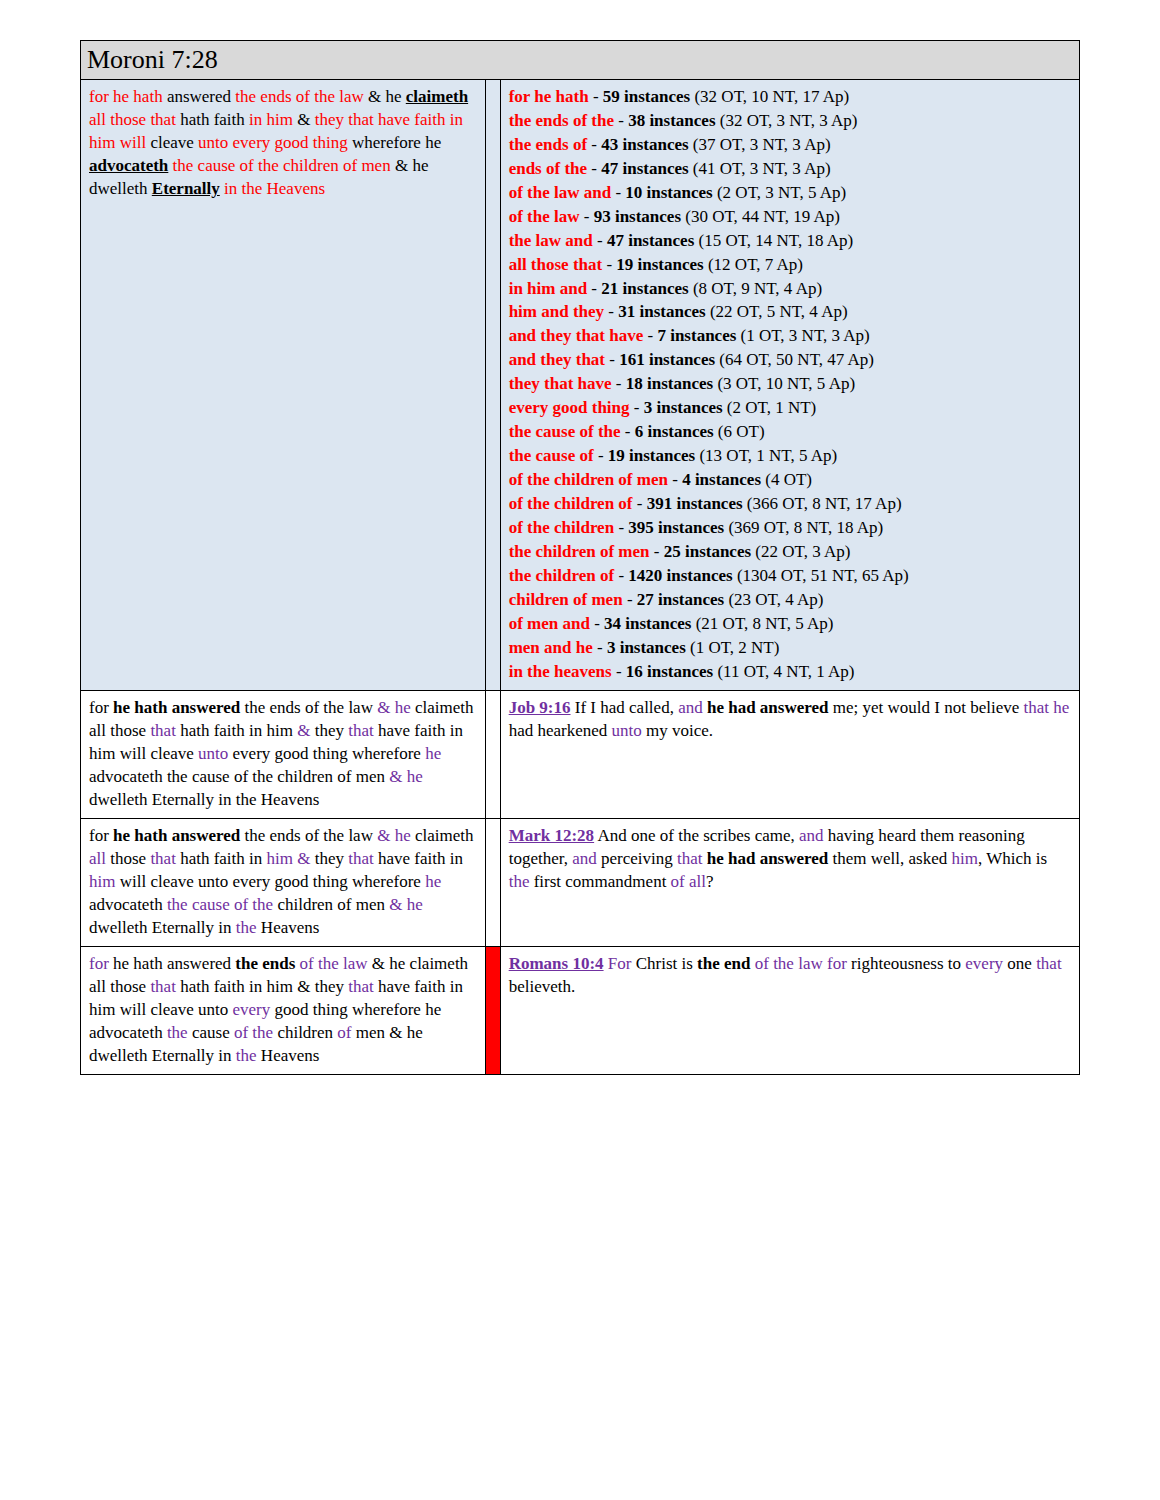Moroni 7:28
| for he hath answered the ends of the law & he claimeth all those that hath faith in him & they that have faith in him will cleave unto every good thing wherefore he advocateth the cause of the children of men & he dwelleth Eternally in the Heavens | | for he hath - 59 instances (32 OT, 10 NT, 17 Ap) the ends of the - 38 instances (32 OT, 3 NT, 3 Ap) the ends of - 43 instances (37 OT, 3 NT, 3 Ap) ends of the - 47 instances (41 OT, 3 NT, 3 Ap) of the law and - 10 instances (2 OT, 3 NT, 5 Ap) of the law - 93 instances (30 OT, 44 NT, 19 Ap) the law and - 47 instances (15 OT, 14 NT, 18 Ap) all those that - 19 instances (12 OT, 7 Ap) in him and - 21 instances (8 OT, 9 NT, 4 Ap) him and they - 31 instances (22 OT, 5 NT, 4 Ap) and they that have - 7 instances (1 OT, 3 NT, 3 Ap) and they that - 161 instances (64 OT, 50 NT, 47 Ap) they that have - 18 instances (3 OT, 10 NT, 5 Ap) every good thing - 3 instances (2 OT, 1 NT) the cause of the - 6 instances (6 OT) the cause of - 19 instances (13 OT, 1 NT, 5 Ap) of the children of men - 4 instances (4 OT) of the children of - 391 instances (366 OT, 8 NT, 17 Ap) of the children - 395 instances (369 OT, 8 NT, 18 Ap) the children of men - 25 instances (22 OT, 3 Ap) the children of - 1420 instances (1304 OT, 51 NT, 65 Ap) children of men - 27 instances (23 OT, 4 Ap) of men and - 34 instances (21 OT, 8 NT, 5 Ap) men and he - 3 instances (1 OT, 2 NT) in the heavens - 16 instances (11 OT, 4 NT, 1 Ap) |
| for he hath answered the ends of the law & he claimeth all those that hath faith in him & they that have faith in him will cleave unto every good thing wherefore he advocateth the cause of the children of men & he dwelleth Eternally in the Heavens | | Job 9:16 If I had called, and he had answered me; yet would I not believe that he had hearkened unto my voice. |
| for he hath answered the ends of the law & he claimeth all those that hath faith in him & they that have faith in him will cleave unto every good thing wherefore he advocateth the cause of the children of men & he dwelleth Eternally in the Heavens | | Mark 12:28 And one of the scribes came, and having heard them reasoning together, and perceiving that he had answered them well, asked him , Which is the first commandment of all ? |
| for he hath answered the ends of the law & he claimeth all those that hath faith in him & they that have faith in him will cleave unto every good thing wherefore he advocateth the cause of the children of men & he dwelleth Eternally in the Heavens | | Romans 10:4 For Christ is the end of the law for righteousness to every one that believeth. |